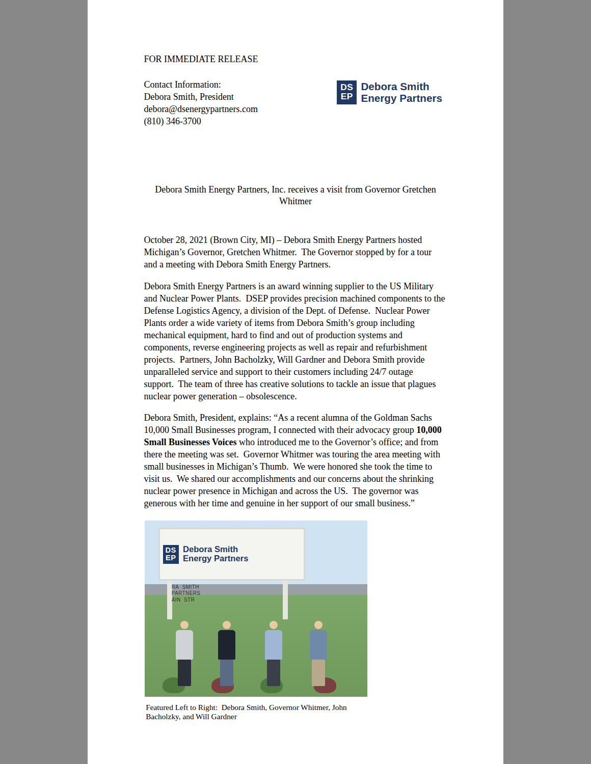FOR IMMEDIATE RELEASE
Contact Information:
Debora Smith, President
debora@dsenergypartners.com
(810) 346-3700
DS
EP
Debora Smith
Energy Partners
Debora Smith Energy Partners, Inc. receives a visit from Governor Gretchen Whitmer
October 28, 2021 (Brown City, MI) – Debora Smith Energy Partners hosted Michigan’s Governor, Gretchen Whitmer. The Governor stopped by for a tour and a meeting with Debora Smith Energy Partners.
Debora Smith Energy Partners is an award winning supplier to the US Military and Nuclear Power Plants. DSEP provides precision machined components to the Defense Logistics Agency, a division of the Dept. of Defense. Nuclear Power Plants order a wide variety of items from Debora Smith’s group including mechanical equipment, hard to find and out of production systems and components, reverse engineering projects as well as repair and refurbishment projects. Partners, John Bacholzky, Will Gardner and Debora Smith provide unparalleled service and support to their customers including 24/7 outage support. The team of three has creative solutions to tackle an issue that plagues nuclear power generation – obsolescence.
Debora Smith, President, explains: “As a recent alumna of the Goldman Sachs 10,000 Small Businesses program, I connected with their advocacy group 10,000 Small Businesses Voices who introduced me to the Governor’s office; and from there the meeting was set. Governor Whitmer was touring the area meeting with small businesses in Michigan’s Thumb. We were honored she took the time to visit us. We shared our accomplishments and our concerns about the shrinking nuclear power presence in Michigan and across the US. The governor was generous with her time and genuine in her support of our small business.”
DS
EP
Debora Smith
Energy Partners
RA SMITH
PARTNERS
AIN STR
Featured Left to Right: Debora Smith, Governor Whitmer, John Bacholzky, and Will Gardner